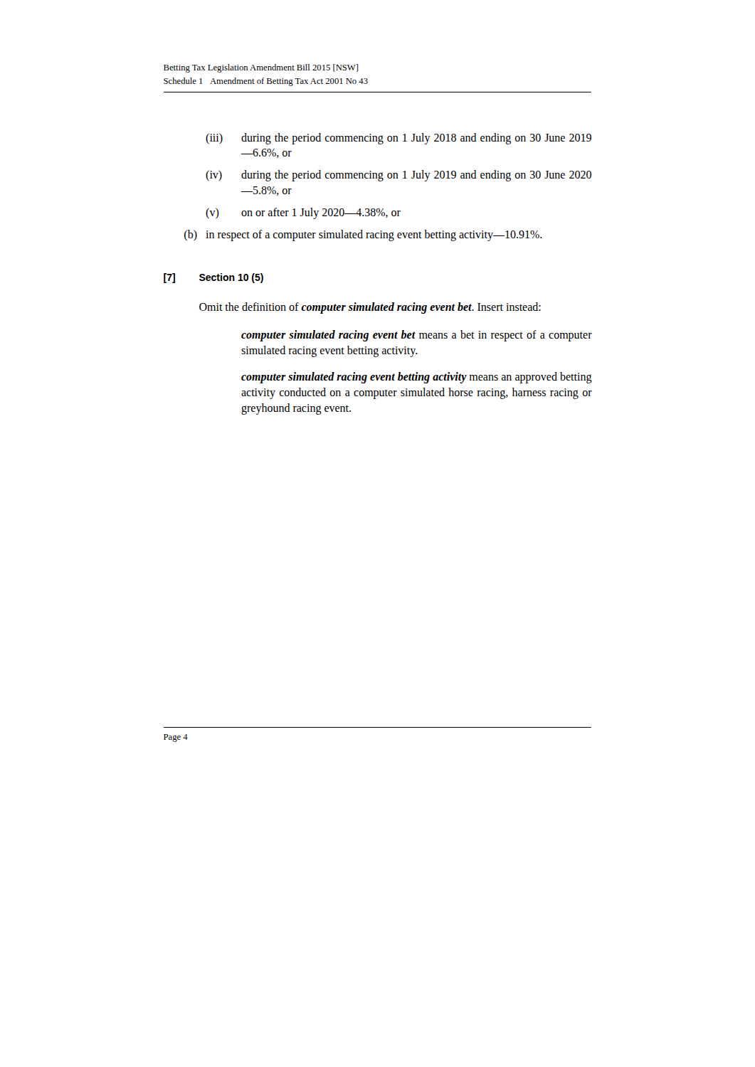Betting Tax Legislation Amendment Bill 2015 [NSW] Schedule 1 Amendment of Betting Tax Act 2001 No 43
(iii) during the period commencing on 1 July 2018 and ending on 30 June 2019—6.6%, or
(iv) during the period commencing on 1 July 2019 and ending on 30 June 2020—5.8%, or
(v) on or after 1 July 2020—4.38%, or
(b) in respect of a computer simulated racing event betting activity—10.91%.
[7] Section 10 (5)
Omit the definition of computer simulated racing event bet. Insert instead:
computer simulated racing event bet means a bet in respect of a computer simulated racing event betting activity.
computer simulated racing event betting activity means an approved betting activity conducted on a computer simulated horse racing, harness racing or greyhound racing event.
Page 4